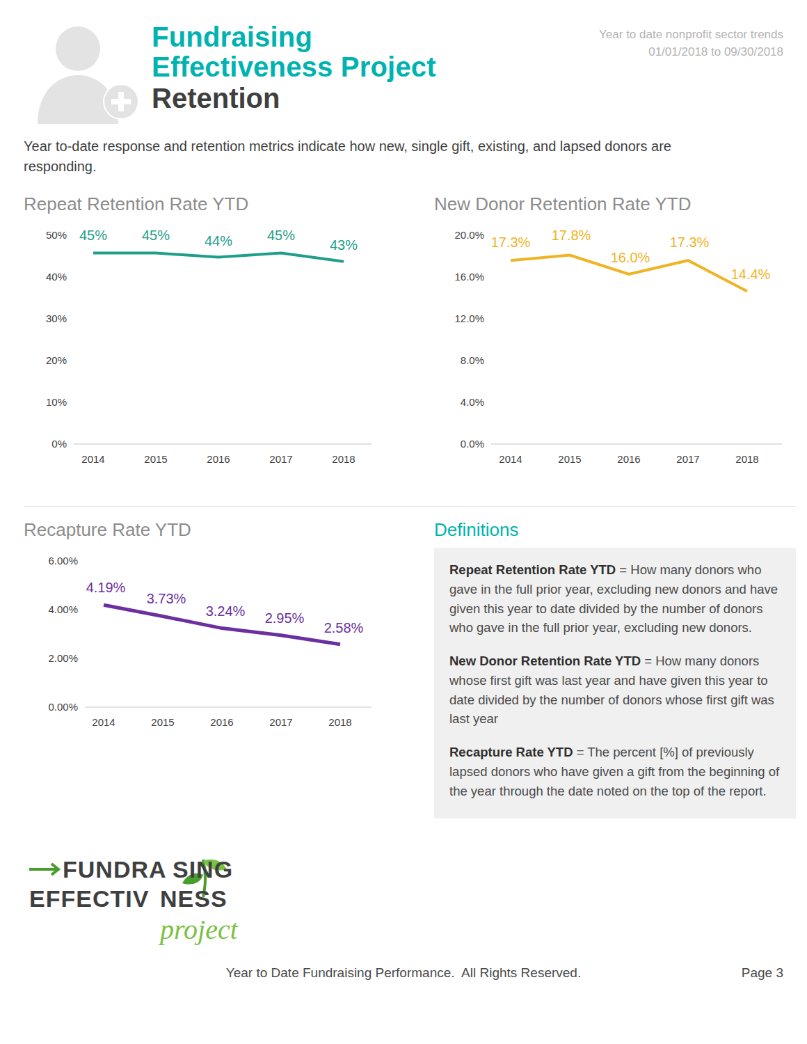Fundraising
Effectiveness Project
Retention
Year to date nonprofit sector trends
01/01/2018 to 09/30/2018
Year to-date response and retention metrics indicate how new, single gift, existing, and lapsed donors are responding.
Repeat Retention Rate YTD
50% 40% 30% 20% 10% 0% 45% 45% 44% 45% 43% 2014 2015 2016 2017 2018
New Donor Retention Rate YTD
20.0% 16.0% 12.0% 8.0% 4.0% 0.0% 17.3% 17.8% 16.0% 17.3% 14.4% 2014 2015 2016 2017 2018
Recapture Rate YTD
6.00% 4.00% 2.00% 0.00% 4.19% 3.73% 3.24% 2.95% 2.58% 2014 2015 2016 2017 2018
FUNDRA SING EFFECTIV NESS project
Definitions
Repeat Retention Rate YTD = How many donors who gave in the full prior year, excluding new donors and have given this year to date divided by the number of donors who gave in the full prior year, excluding new donors.
New Donor Retention Rate YTD = How many donors whose first gift was last year and have given this year to date divided by the number of donors whose first gift was last year
Recapture Rate YTD = The percent [%] of previously lapsed donors who have given a gift from the beginning of the year through the date noted on the top of the report.
Year to Date Fundraising Performance. All Rights Reserved. Page 3